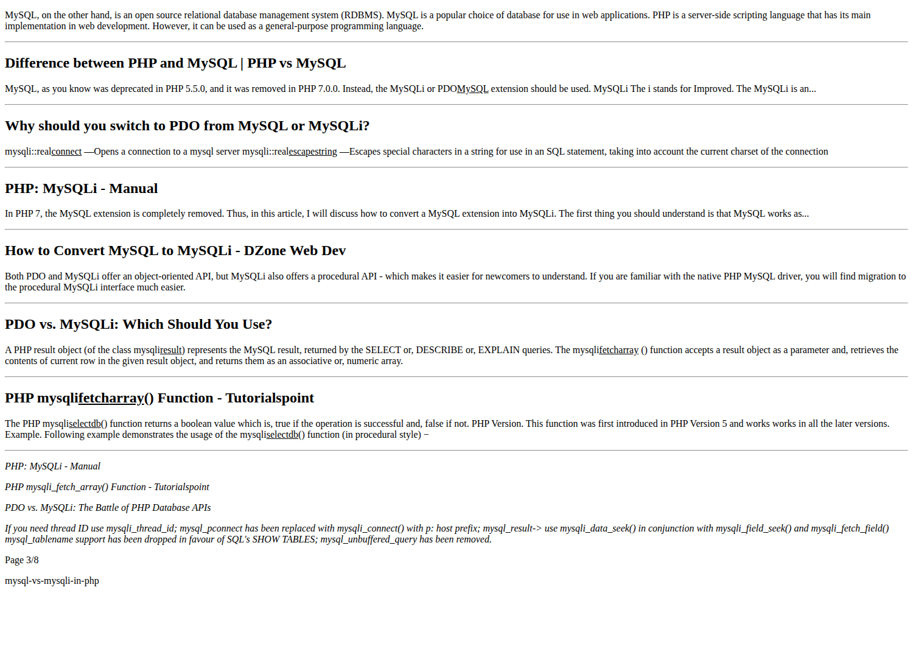MySQL, on the other hand, is an open source relational database management system (RDBMS). MySQL is a popular choice of database for use in web applications. PHP is a server-side scripting language that has its main implementation in web development. However, it can be used as a general-purpose programming language.
Difference between PHP and MySQL | PHP vs MySQL
MySQL, as you know was deprecated in PHP 5.5.0, and it was removed in PHP 7.0.0. Instead, the MySQLi or PDOMySQL extension should be used. MySQLi The i stands for Improved. The MySQLi is an...
Why should you switch to PDO from MySQL or MySQLi?
mysqli::realconnect —Opens a connection to a mysql server mysqli::realescape string —Escapes special characters in a string for use in an SQL statement, taking into account the current charset of the connection
PHP: MySQLi - Manual
In PHP 7, the MySQL extension is completely removed. Thus, in this article, I will discuss how to convert a MySQL extension into MySQLi. The first thing you should understand is that MySQL works as...
How to Convert MySQL to MySQLi - DZone Web Dev
Both PDO and MySQLi offer an object-oriented API, but MySQLi also offers a procedural API - which makes it easier for newcomers to understand. If you are familiar with the native PHP MySQL driver, you will find migration to the procedural MySQLi interface much easier.
PDO vs. MySQLi: Which Should You Use?
A PHP result object (of the class mysqliresult) represents the MySQL result, returned by the SELECT or, DESCRIBE or, EXPLAIN queries. The mysqlifetch array () function accepts a result object as a parameter and, retrieves the contents of current row in the given result object, and returns them as an associative or, numeric array.
PHP mysqlifetch array() Function - Tutorialspoint
The PHP mysqliselect db() function returns a boolean value which is, true if the operation is successful and, false if not. PHP Version. This function was first introduced in PHP Version 5 and works works in all the later versions. Example. Following example demonstrates the usage of the mysqliselect db() function (in procedural style) −
PHP: MySQLi - Manual
PHP mysqli_fetch_array() Function - Tutorialspoint
PDO vs. MySQLi: The Battle of PHP Database APIs
If you need thread ID use mysqli_thread_id; mysql_pconnect has been replaced with mysqli_connect() with p: host prefix; mysql_result-> use mysqli_data_seek() in conjunction with mysqli_field_seek() and mysqli_fetch_field() mysql_tablename support has been dropped in favour of SQL's SHOW TABLES; mysql_unbuffered_query has been removed.
Page 3/8
mysql-vs-mysqli-in-php